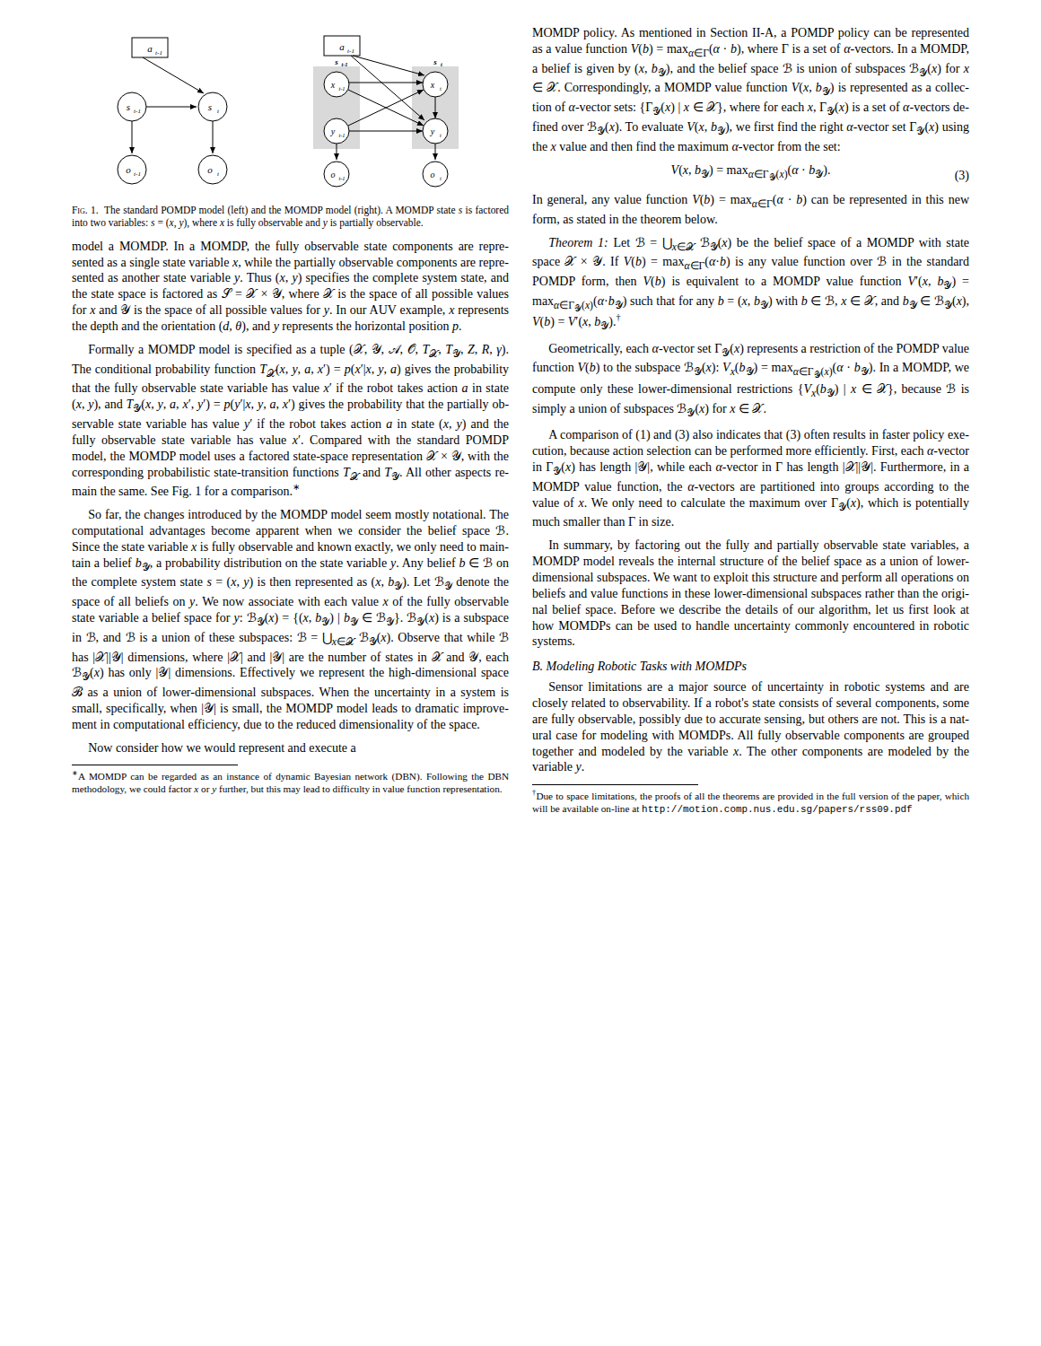a t-1 s t-1 s t o t-1 o t a t-1 s t-1 s t x t-1 x t y t-1 y t o t-1 o t
Fig. 1. The standard POMDP model (left) and the MOMDP model (right). A MOMDP state s is factored into two variables: s = (x, y), where x is fully observable and y is partially observable.
model a MOMDP. In a MOMDP, the fully observable state components are represented as a single state variable x, while the partially observable components are represented as another state variable y. Thus (x, y) specifies the complete system state, and the state space is factored as 𝒮 = 𝒳 × 𝒴, where 𝒳 is the space of all possible values for x and 𝒴 is the space of all possible values for y. In our AUV example, x represents the depth and the orientation (d, θ), and y represents the horizontal position p.
Formally a MOMDP model is specified as a tuple (𝒳, 𝒴, 𝒜, 𝒪, T𝒳, T𝒴, Z, R, γ). The conditional probability function T𝒳(x, y, a, x′) = p(x′|x, y, a) gives the probability that the fully observable state variable has value x′ if the robot takes action a in state (x, y), and T𝒴(x, y, a, x′, y′) = p(y′|x, y, a, x′) gives the probability that the partially observable state variable has value y′ if the robot takes action a in state (x, y) and the fully observable state variable has value x′. Compared with the standard POMDP model, the MOMDP model uses a factored state-space representation 𝒳 × 𝒴, with the corresponding probabilistic state-transition functions T𝒳 and T𝒴. All other aspects remain the same. See Fig. 1 for a comparison.∗
So far, the changes introduced by the MOMDP model seem mostly notational. The computational advantages become apparent when we consider the belief space ℬ. Since the state variable x is fully observable and known exactly, we only need to maintain a belief b𝒴, a probability distribution on the state variable y. Any belief b ∈ ℬ on the complete system state s = (x, y) is then represented as (x, b𝒴). Let ℬ𝒴 denote the space of all beliefs on y. We now associate with each value x of the fully observable state variable a belief space for y: ℬ𝒴(x) = {(x, b𝒴) | b𝒴 ∈ ℬ𝒴}. ℬ𝒴(x) is a subspace in ℬ, and ℬ is a union of these subspaces: ℬ = ⋃x∈𝒳 ℬ𝒴(x). Observe that while ℬ has |𝒳||𝒴| dimensions, where |𝒳| and |𝒴| are the number of states in 𝒳 and 𝒴, each ℬ𝒴(x) has only |𝒴| dimensions. Effectively we represent the high-dimensional space ℬ as a union of lower-dimensional subspaces. When the uncertainty in a system is small, specifically, when |𝒴| is small, the MOMDP model leads to dramatic improvement in computational efficiency, due to the reduced dimensionality of the space.
Now consider how we would represent and execute a
∗A MOMDP can be regarded as an instance of dynamic Bayesian network (DBN). Following the DBN methodology, we could factor x or y further, but this may lead to difficulty in value function representation.
MOMDP policy. As mentioned in Section II-A, a POMDP policy can be represented as a value function V(b) = maxα∈Γ(α · b), where Γ is a set of α-vectors. In a MOMDP, a belief is given by (x, b𝒴), and the belief space ℬ is union of subspaces ℬ𝒴(x) for x ∈ 𝒳. Correspondingly, a MOMDP value function V(x, b𝒴) is represented as a collection of α-vector sets: {Γ𝒴(x) | x ∈ 𝒳}, where for each x, Γ𝒴(x) is a set of α-vectors defined over ℬ𝒴(x). To evaluate V(x, b𝒴), we first find the right α-vector set Γ𝒴(x) using the x value and then find the maximum α-vector from the set:
V(x, b𝒴) = maxα∈Γ𝒴(x)(α · b𝒴).
(3)
In general, any value function V(b) = maxα∈Γ(α · b) can be represented in this new form, as stated in the theorem below.
Theorem 1: Let ℬ = ⋃x∈𝒳 ℬ𝒴(x) be the belief space of a MOMDP with state space 𝒳 × 𝒴. If V(b) = maxα∈Γ(α·b) is any value function over ℬ in the standard POMDP form, then V(b) is equivalent to a MOMDP value function V′(x, b𝒴) = maxα∈Γ𝒴(x)(α·b𝒴) such that for any b = (x, b𝒴) with b ∈ ℬ, x ∈ 𝒳, and b𝒴 ∈ ℬ𝒴(x), V(b) = V′(x, b𝒴).†
Geometrically, each α-vector set Γ𝒴(x) represents a restriction of the POMDP value function V(b) to the subspace ℬ𝒴(x): Vx(b𝒴) = maxα∈Γ𝒴(x)(α · b𝒴). In a MOMDP, we compute only these lower-dimensional restrictions {Vx(b𝒴) | x ∈ 𝒳}, because ℬ is simply a union of subspaces ℬ𝒴(x) for x ∈ 𝒳.
A comparison of (1) and (3) also indicates that (3) often results in faster policy execution, because action selection can be performed more efficiently. First, each α-vector in Γ𝒴(x) has length |𝒴|, while each α-vector in Γ has length |𝒳||𝒴|. Furthermore, in a MOMDP value function, the α-vectors are partitioned into groups according to the value of x. We only need to calculate the maximum over Γ𝒴(x), which is potentially much smaller than Γ in size.
In summary, by factoring out the fully and partially observable state variables, a MOMDP model reveals the internal structure of the belief space as a union of lower-dimensional subspaces. We want to exploit this structure and perform all operations on beliefs and value functions in these lower-dimensional subspaces rather than the original belief space. Before we describe the details of our algorithm, let us first look at how MOMDPs can be used to handle uncertainty commonly encountered in robotic systems.
B. Modeling Robotic Tasks with MOMDPs
Sensor limitations are a major source of uncertainty in robotic systems and are closely related to observability. If a robot's state consists of several components, some are fully observable, possibly due to accurate sensing, but others are not. This is a natural case for modeling with MOMDPs. All fully observable components are grouped together and modeled by the variable x. The other components are modeled by the variable y.
†Due to space limitations, the proofs of all the theorems are provided in the full version of the paper, which will be available on-line at http://motion.comp.nus.edu.sg/papers/rss09.pdf